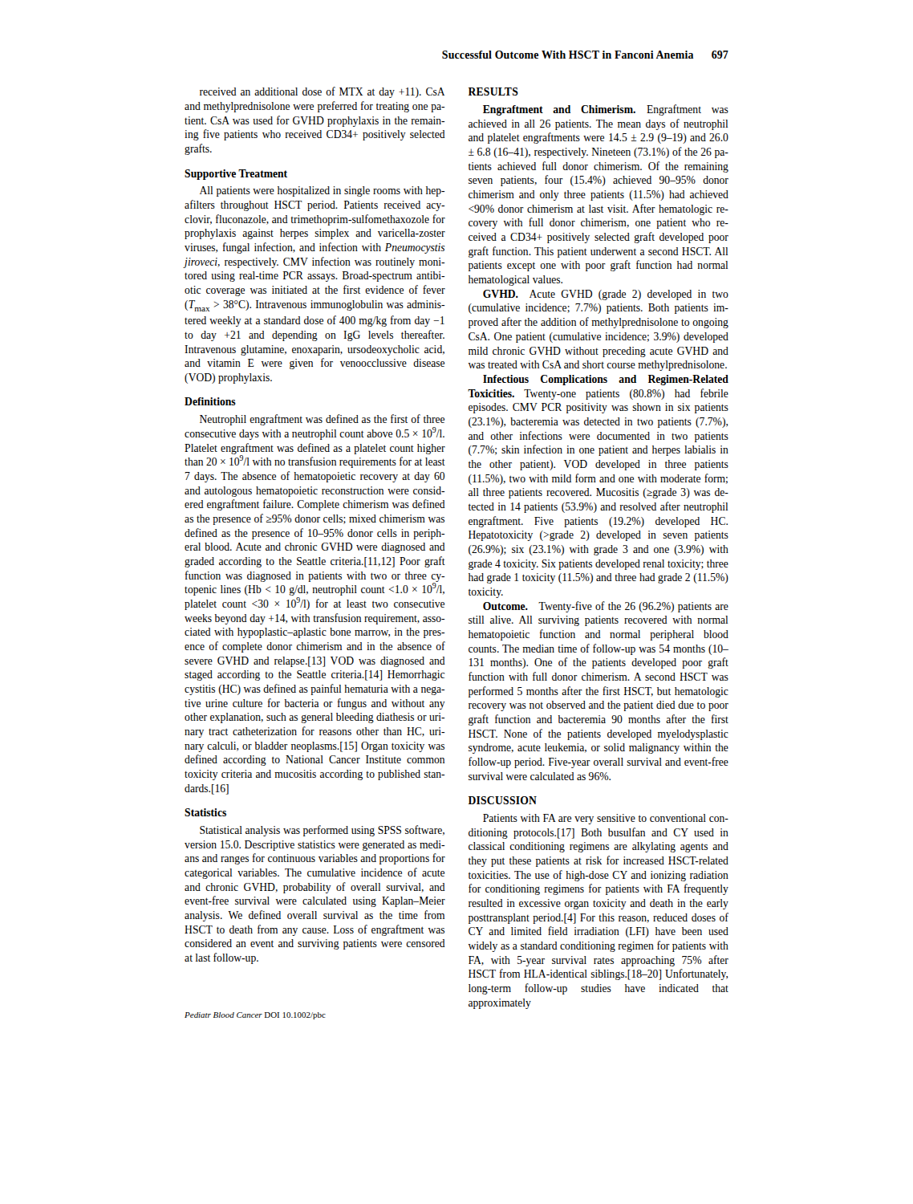Successful Outcome With HSCT in Fanconi Anemia697
received an additional dose of MTX at day +11). CsA and methylprednisolone were preferred for treating one patient. CsA was used for GVHD prophylaxis in the remaining five patients who received CD34+ positively selected grafts.
Supportive Treatment
All patients were hospitalized in single rooms with hepafilters throughout HSCT period. Patients received acyclovir, fluconazole, and trimethoprim-sulfomethaxozole for prophylaxis against herpes simplex and varicella-zoster viruses, fungal infection, and infection with Pneumocystis jiroveci, respectively. CMV infection was routinely monitored using real-time PCR assays. Broad-spectrum antibiotic coverage was initiated at the first evidence of fever (Tmax > 38°C). Intravenous immunoglobulin was administered weekly at a standard dose of 400 mg/kg from day −1 to day +21 and depending on IgG levels thereafter. Intravenous glutamine, enoxaparin, ursodeoxycholic acid, and vitamin E were given for venoocclussive disease (VOD) prophylaxis.
Definitions
Neutrophil engraftment was defined as the first of three consecutive days with a neutrophil count above 0.5 × 109/l. Platelet engraftment was defined as a platelet count higher than 20 × 109/l with no transfusion requirements for at least 7 days. The absence of hematopoietic recovery at day 60 and autologous hematopoietic reconstruction were considered engraftment failure. Complete chimerism was defined as the presence of ≥95% donor cells; mixed chimerism was defined as the presence of 10–95% donor cells in peripheral blood. Acute and chronic GVHD were diagnosed and graded according to the Seattle criteria.[11,12] Poor graft function was diagnosed in patients with two or three cytopenic lines (Hb < 10 g/dl, neutrophil count <1.0 × 109/l, platelet count <30 × 109/l) for at least two consecutive weeks beyond day +14, with transfusion requirement, associated with hypoplastic–aplastic bone marrow, in the presence of complete donor chimerism and in the absence of severe GVHD and relapse.[13] VOD was diagnosed and staged according to the Seattle criteria.[14] Hemorrhagic cystitis (HC) was defined as painful hematuria with a negative urine culture for bacteria or fungus and without any other explanation, such as general bleeding diathesis or urinary tract catheterization for reasons other than HC, urinary calculi, or bladder neoplasms.[15] Organ toxicity was defined according to National Cancer Institute common toxicity criteria and mucositis according to published standards.[16]
Statistics
Statistical analysis was performed using SPSS software, version 15.0. Descriptive statistics were generated as medians and ranges for continuous variables and proportions for categorical variables. The cumulative incidence of acute and chronic GVHD, probability of overall survival, and event-free survival were calculated using Kaplan–Meier analysis. We defined overall survival as the time from HSCT to death from any cause. Loss of engraftment was considered an event and surviving patients were censored at last follow-up.
RESULTS
Engraftment and Chimerism. Engraftment was achieved in all 26 patients. The mean days of neutrophil and platelet engraftments were 14.5 ± 2.9 (9–19) and 26.0 ± 6.8 (16–41), respectively. Nineteen (73.1%) of the 26 patients achieved full donor chimerism. Of the remaining seven patients, four (15.4%) achieved 90–95% donor chimerism and only three patients (11.5%) had achieved <90% donor chimerism at last visit. After hematologic recovery with full donor chimerism, one patient who received a CD34+ positively selected graft developed poor graft function. This patient underwent a second HSCT. All patients except one with poor graft function had normal hematological values.
GVHD. Acute GVHD (grade 2) developed in two (cumulative incidence; 7.7%) patients. Both patients improved after the addition of methylprednisolone to ongoing CsA. One patient (cumulative incidence; 3.9%) developed mild chronic GVHD without preceding acute GVHD and was treated with CsA and short course methylprednisolone.
Infectious Complications and Regimen-Related Toxicities. Twenty-one patients (80.8%) had febrile episodes. CMV PCR positivity was shown in six patients (23.1%), bacteremia was detected in two patients (7.7%), and other infections were documented in two patients (7.7%; skin infection in one patient and herpes labialis in the other patient). VOD developed in three patients (11.5%), two with mild form and one with moderate form; all three patients recovered. Mucositis (≥grade 3) was detected in 14 patients (53.9%) and resolved after neutrophil engraftment. Five patients (19.2%) developed HC. Hepatotoxicity (>grade 2) developed in seven patients (26.9%); six (23.1%) with grade 3 and one (3.9%) with grade 4 toxicity. Six patients developed renal toxicity; three had grade 1 toxicity (11.5%) and three had grade 2 (11.5%) toxicity.
Outcome. Twenty-five of the 26 (96.2%) patients are still alive. All surviving patients recovered with normal hematopoietic function and normal peripheral blood counts. The median time of follow-up was 54 months (10–131 months). One of the patients developed poor graft function with full donor chimerism. A second HSCT was performed 5 months after the first HSCT, but hematologic recovery was not observed and the patient died due to poor graft function and bacteremia 90 months after the first HSCT. None of the patients developed myelodysplastic syndrome, acute leukemia, or solid malignancy within the follow-up period. Five-year overall survival and event-free survival were calculated as 96%.
DISCUSSION
Patients with FA are very sensitive to conventional conditioning protocols.[17] Both busulfan and CY used in classical conditioning regimens are alkylating agents and they put these patients at risk for increased HSCT-related toxicities. The use of high-dose CY and ionizing radiation for conditioning regimens for patients with FA frequently resulted in excessive organ toxicity and death in the early posttransplant period.[4] For this reason, reduced doses of CY and limited field irradiation (LFI) have been used widely as a standard conditioning regimen for patients with FA, with 5-year survival rates approaching 75% after HSCT from HLA-identical siblings.[18–20] Unfortunately, long-term follow-up studies have indicated that approximately
Pediatr Blood Cancer DOI 10.1002/pbc